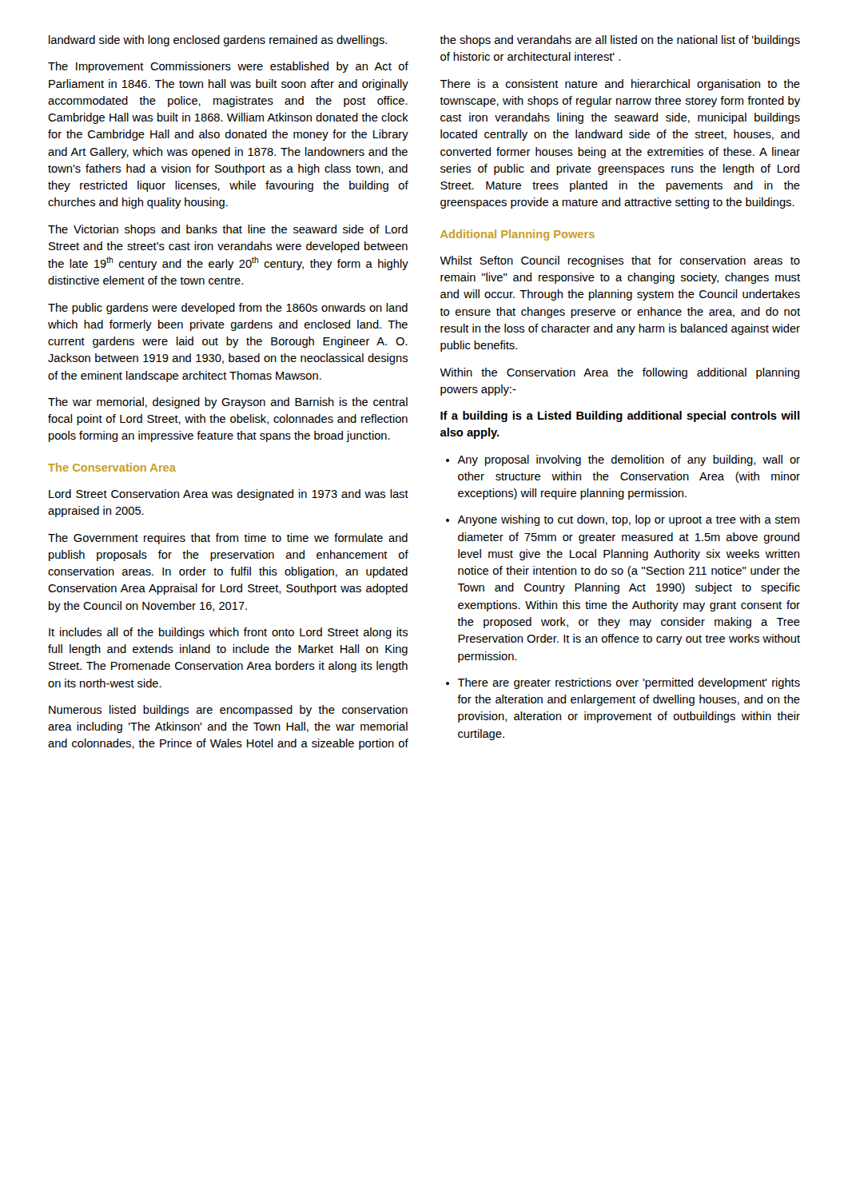landward side with long enclosed gardens remained as dwellings.
The Improvement Commissioners were established by an Act of Parliament in 1846. The town hall was built soon after and originally accommodated the police, magistrates and the post office. Cambridge Hall was built in 1868. William Atkinson donated the clock for the Cambridge Hall and also donated the money for the Library and Art Gallery, which was opened in 1878. The landowners and the town's fathers had a vision for Southport as a high class town, and they restricted liquor licenses, while favouring the building of churches and high quality housing.
The Victorian shops and banks that line the seaward side of Lord Street and the street's cast iron verandahs were developed between the late 19th century and the early 20th century, they form a highly distinctive element of the town centre.
The public gardens were developed from the 1860s onwards on land which had formerly been private gardens and enclosed land. The current gardens were laid out by the Borough Engineer A. O. Jackson between 1919 and 1930, based on the neoclassical designs of the eminent landscape architect Thomas Mawson.
The war memorial, designed by Grayson and Barnish is the central focal point of Lord Street, with the obelisk, colonnades and reflection pools forming an impressive feature that spans the broad junction.
The Conservation Area
Lord Street Conservation Area was designated in 1973 and was last appraised in 2005.
The Government requires that from time to time we formulate and publish proposals for the preservation and enhancement of conservation areas. In order to fulfil this obligation, an updated Conservation Area Appraisal for Lord Street, Southport was adopted by the Council on November 16, 2017.
It includes all of the buildings which front onto Lord Street along its full length and extends inland to include the Market Hall on King Street. The Promenade Conservation Area borders it along its length on its north-west side.
Numerous listed buildings are encompassed by the conservation area including 'The Atkinson' and the Town Hall, the war memorial and colonnades, the Prince of Wales Hotel and a sizeable portion of the shops and verandahs are all listed on the national list of 'buildings of historic or architectural interest' .
There is a consistent nature and hierarchical organisation to the townscape, with shops of regular narrow three storey form fronted by cast iron verandahs lining the seaward side, municipal buildings located centrally on the landward side of the street, houses, and converted former houses being at the extremities of these. A linear series of public and private greenspaces runs the length of Lord Street. Mature trees planted in the pavements and in the greenspaces provide a mature and attractive setting to the buildings.
Additional Planning Powers
Whilst Sefton Council recognises that for conservation areas to remain "live" and responsive to a changing society, changes must and will occur. Through the planning system the Council undertakes to ensure that changes preserve or enhance the area, and do not result in the loss of character and any harm is balanced against wider public benefits.
Within the Conservation Area the following additional planning powers apply:-
If a building is a Listed Building additional special controls will also apply.
Any proposal involving the demolition of any building, wall or other structure within the Conservation Area (with minor exceptions) will require planning permission.
Anyone wishing to cut down, top, lop or uproot a tree with a stem diameter of 75mm or greater measured at 1.5m above ground level must give the Local Planning Authority six weeks written notice of their intention to do so (a "Section 211 notice" under the Town and Country Planning Act 1990) subject to specific exemptions. Within this time the Authority may grant consent for the proposed work, or they may consider making a Tree Preservation Order. It is an offence to carry out tree works without permission.
There are greater restrictions over 'permitted development' rights for the alteration and enlargement of dwelling houses, and on the provision, alteration or improvement of outbuildings within their curtilage.